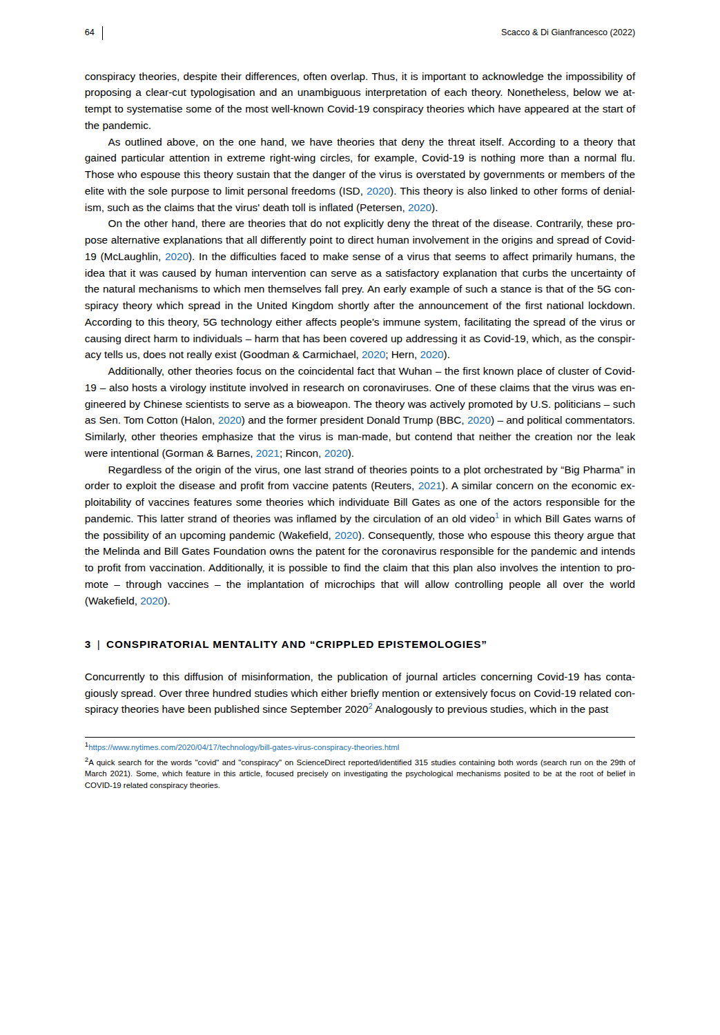64 Scacco & Di Gianfrancesco (2022)
conspiracy theories, despite their differences, often overlap. Thus, it is important to acknowledge the impossibility of proposing a clear-cut typologisation and an unambiguous interpretation of each theory. Nonetheless, below we attempt to systematise some of the most well-known Covid-19 conspiracy theories which have appeared at the start of the pandemic.
As outlined above, on the one hand, we have theories that deny the threat itself. According to a theory that gained particular attention in extreme right-wing circles, for example, Covid-19 is nothing more than a normal flu. Those who espouse this theory sustain that the danger of the virus is overstated by governments or members of the elite with the sole purpose to limit personal freedoms (ISD, 2020). This theory is also linked to other forms of denialism, such as the claims that the virus' death toll is inflated (Petersen, 2020).
On the other hand, there are theories that do not explicitly deny the threat of the disease. Contrarily, these propose alternative explanations that all differently point to direct human involvement in the origins and spread of Covid-19 (McLaughlin, 2020). In the difficulties faced to make sense of a virus that seems to affect primarily humans, the idea that it was caused by human intervention can serve as a satisfactory explanation that curbs the uncertainty of the natural mechanisms to which men themselves fall prey. An early example of such a stance is that of the 5G conspiracy theory which spread in the United Kingdom shortly after the announcement of the first national lockdown. According to this theory, 5G technology either affects people's immune system, facilitating the spread of the virus or causing direct harm to individuals – harm that has been covered up addressing it as Covid-19, which, as the conspiracy tells us, does not really exist (Goodman & Carmichael, 2020; Hern, 2020).
Additionally, other theories focus on the coincidental fact that Wuhan – the first known place of cluster of Covid-19 – also hosts a virology institute involved in research on coronaviruses. One of these claims that the virus was engineered by Chinese scientists to serve as a bioweapon. The theory was actively promoted by U.S. politicians – such as Sen. Tom Cotton (Halon, 2020) and the former president Donald Trump (BBC, 2020) – and political commentators. Similarly, other theories emphasize that the virus is man-made, but contend that neither the creation nor the leak were intentional (Gorman & Barnes, 2021; Rincon, 2020).
Regardless of the origin of the virus, one last strand of theories points to a plot orchestrated by “Big Pharma” in order to exploit the disease and profit from vaccine patents (Reuters, 2021). A similar concern on the economic exploitability of vaccines features some theories which individuate Bill Gates as one of the actors responsible for the pandemic. This latter strand of theories was inflamed by the circulation of an old video1 in which Bill Gates warns of the possibility of an upcoming pandemic (Wakefield, 2020). Consequently, those who espouse this theory argue that the Melinda and Bill Gates Foundation owns the patent for the coronavirus responsible for the pandemic and intends to profit from vaccination. Additionally, it is possible to find the claim that this plan also involves the intention to promote – through vaccines – the implantation of microchips that will allow controlling people all over the world (Wakefield, 2020).
3|Conspiratorial mentality and “crippled epistemologies”
Concurrently to this diffusion of misinformation, the publication of journal articles concerning Covid-19 has contagiously spread. Over three hundred studies which either briefly mention or extensively focus on Covid-19 related conspiracy theories have been published since September 20202 Analogously to previous studies, which in the past
1https://www.nytimes.com/2020/04/17/technology/bill-gates-virus-conspiracy-theories.html
2A quick search for the words "covid" and "conspiracy" on ScienceDirect reported/identified 315 studies containing both words (search run on the 29th of March 2021). Some, which feature in this article, focused precisely on investigating the psychological mechanisms posited to be at the root of belief in COVID-19 related conspiracy theories.